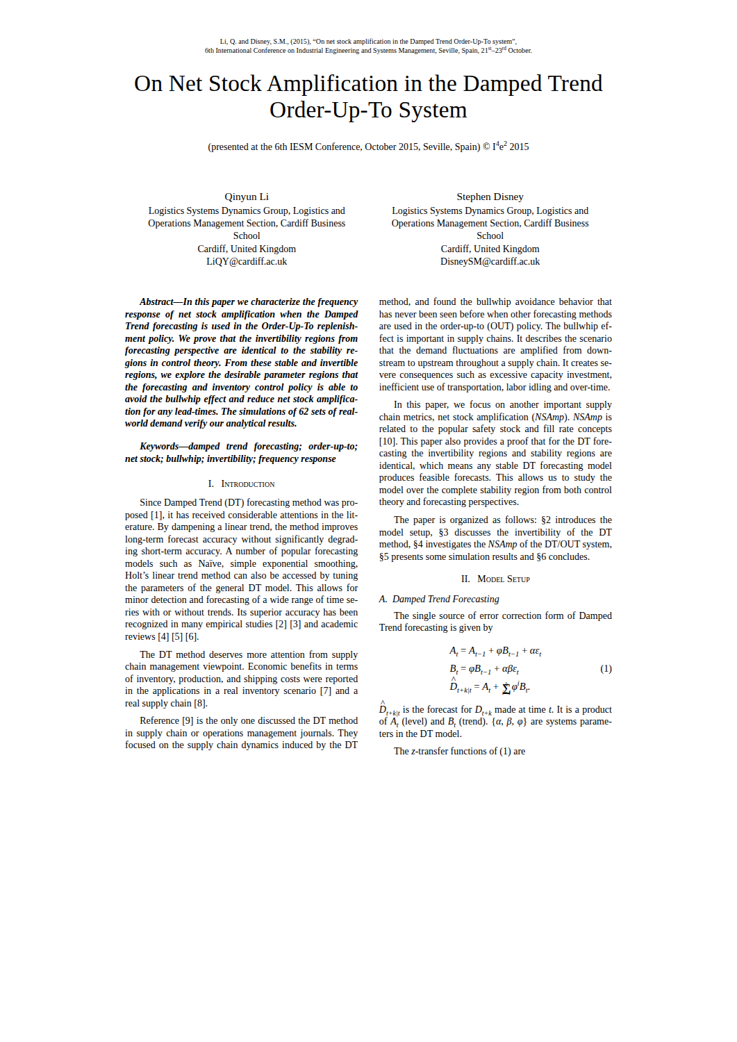Li, Q. and Disney, S.M., (2015), “On net stock amplification in the Damped Trend Order-Up-To system”,
6th International Conference on Industrial Engineering and Systems Management, Seville, Spain, 21st–23rd October.
On Net Stock Amplification in the Damped Trend
Order-Up-To System
(presented at the 6th IESM Conference, October 2015, Seville, Spain) © I4e2 2015
| Qinyun Li Logistics Systems Dynamics Group, Logistics and Operations Management Section, Cardiff Business School Cardiff, United Kingdom LiQY@cardiff.ac.uk | Stephen Disney Logistics Systems Dynamics Group, Logistics and Operations Management Section, Cardiff Business School Cardiff, United Kingdom DisneySM@cardiff.ac.uk |
Abstract—In this paper we characterize the frequency response of net stock amplification when the Damped Trend forecasting is used in the Order-Up-To replenishment policy. We prove that the invertibility regions from forecasting perspective are identical to the stability regions in control theory. From these stable and invertible regions, we explore the desirable parameter regions that the forecasting and inventory control policy is able to avoid the bullwhip effect and reduce net stock amplification for any lead-times. The simulations of 62 sets of real-world demand verify our analytical results.
Keywords—damped trend forecasting; order-up-to; net stock; bullwhip; invertibility; frequency response
I. Introduction
Since Damped Trend (DT) forecasting method was proposed [1], it has received considerable attentions in the literature. By dampening a linear trend, the method improves long-term forecast accuracy without significantly degrading short-term accuracy. A number of popular forecasting models such as Naïve, simple exponential smoothing, Holt’s linear trend method can also be accessed by tuning the parameters of the general DT model. This allows for minor detection and forecasting of a wide range of time series with or without trends. Its superior accuracy has been recognized in many empirical studies [2] [3] and academic reviews [4] [5] [6].
The DT method deserves more attention from supply chain management viewpoint. Economic benefits in terms of inventory, production, and shipping costs were reported in the applications in a real inventory scenario [7] and a real supply chain [8].
Reference [9] is the only one discussed the DT method in supply chain or operations management journals. They focused on the supply chain dynamics induced by the DT method, and found the bullwhip avoidance behavior that has never been seen before when other forecasting methods are used in the order-up-to (OUT) policy. The bullwhip effect is important in supply chains. It describes the scenario that the demand fluctuations are amplified from downstream to upstream throughout a supply chain. It creates severe consequences such as excessive capacity investment, inefficient use of transportation, labor idling and over-time.
In this paper, we focus on another important supply chain metrics, net stock amplification (NSAmp). NSAmp is related to the popular safety stock and fill rate concepts [10]. This paper also provides a proof that for the DT forecasting the invertibility regions and stability regions are identical, which means any stable DT forecasting model produces feasible forecasts. This allows us to study the model over the complete stability region from both control theory and forecasting perspectives.
The paper is organized as follows: §2 introduces the model setup, §3 discusses the invertibility of the DT method, §4 investigates the NSAmp of the DT/OUT system, §5 presents some simulation results and §6 concludes.
II. Model Setup
A. Damped Trend Forecasting
The single source of error correction form of Damped Trend forecasting is given by
At = At−1 + φBt−1 + αεt
Bt = φBt−1 + αβεt
Dt+k|t = At + Σki=1 φiBt.
(1)
Dt+k|t is the forecast for Dt+k made at time t. It is a product of At (level) and Bt (trend). {α, β, φ} are systems parameters in the DT model.
The z-transfer functions of (1) are